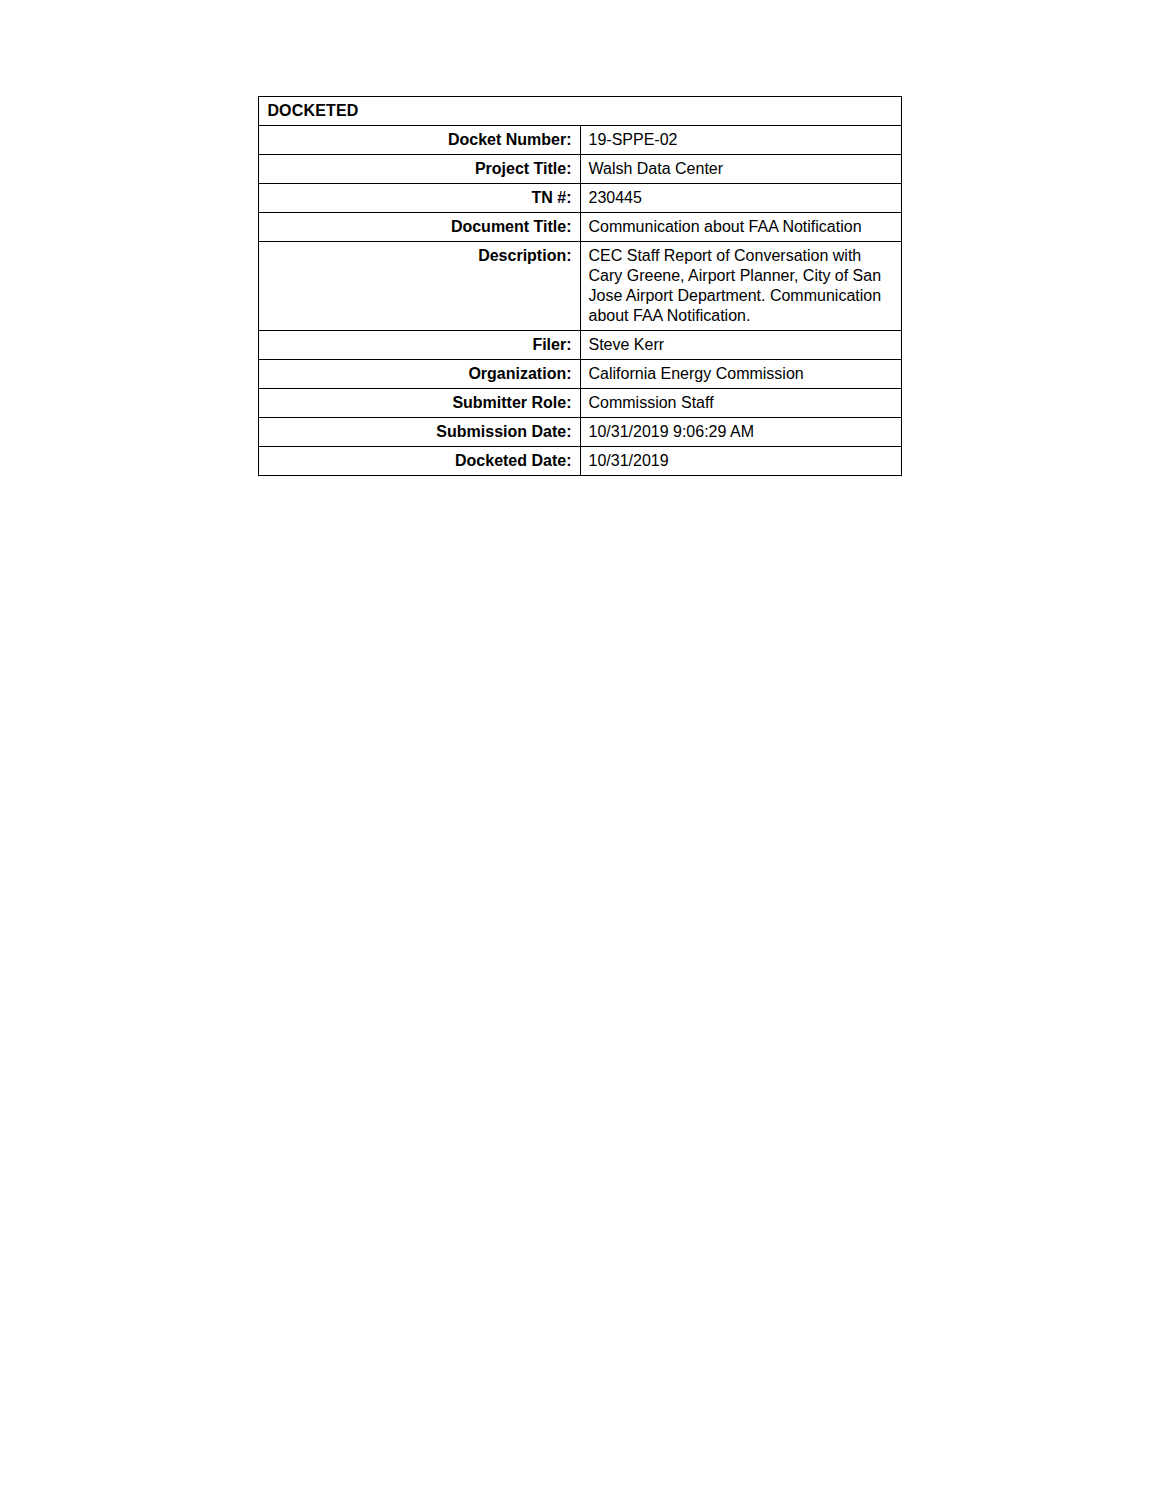| DOCKETED |
| Docket Number: | 19-SPPE-02 |
| Project Title: | Walsh Data Center |
| TN #: | 230445 |
| Document Title: | Communication about FAA Notification |
| Description: | CEC Staff Report of Conversation with Cary Greene, Airport Planner, City of San Jose Airport Department. Communication about FAA Notification. |
| Filer: | Steve Kerr |
| Organization: | California Energy Commission |
| Submitter Role: | Commission Staff |
| Submission Date: | 10/31/2019 9:06:29 AM |
| Docketed Date: | 10/31/2019 |